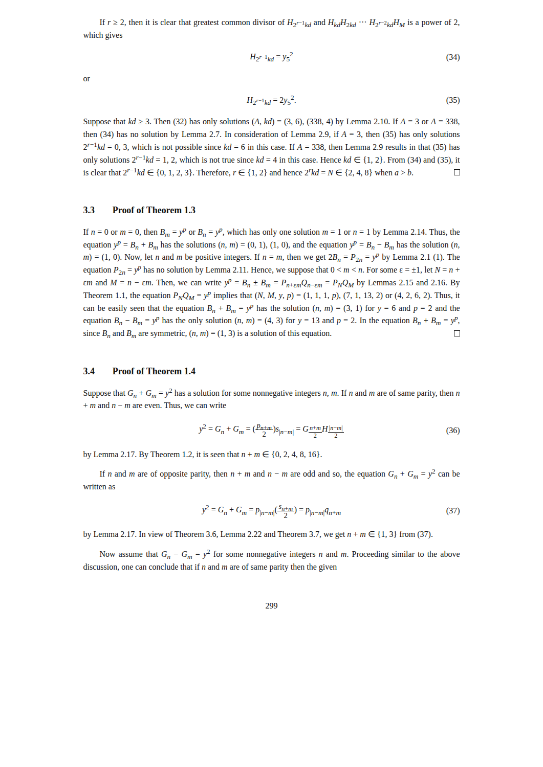If r ≥ 2, then it is clear that greatest common divisor of H2r−1kd and HkdH2kd ··· H2r−2kdHM is a power of 2, which gives
H2r−1kd = y52 (34)
or
H2r−1kd = 2y52. (35)
Suppose that kd ≥ 3. Then (32) has only solutions (A, kd) = (3, 6), (338, 4) by Lemma 2.10. If A = 3 or A = 338, then (34) has no solution by Lemma 2.7. In consideration of Lemma 2.9, if A = 3, then (35) has only solutions 2r−1kd = 0, 3, which is not possible since kd = 6 in this case. If A = 338, then Lemma 2.9 results in that (35) has only solutions 2r−1kd = 1, 2, which is not true since kd = 4 in this case. Hence kd ∈ {1, 2}. From (34) and (35), it is clear that 2r−1kd ∈ {0, 1, 2, 3}. Therefore, r ∈ {1, 2} and hence 2rkd = N ∈ {2, 4, 8} when a > b.
3.3 Proof of Theorem 1.3
If n = 0 or m = 0, then Bm = yp or Bn = yp, which has only one solution m = 1 or n = 1 by Lemma 2.14. Thus, the equation yp = Bn + Bm has the solutions (n, m) = (0, 1), (1, 0), and the equation yp = Bn − Bm has the solution (n, m) = (1, 0). Now, let n and m be positive integers. If n = m, then we get 2Bn = P2n = yp by Lemma 2.1 (1). The equation P2n = yp has no solution by Lemma 2.11. Hence, we suppose that 0 < m < n. For some ε = ±1, let N = n + εm and M = n − εm. Then, we can write yp = Bn ± Bm = Pn+εmQn−εm = PNQM by Lemmas 2.15 and 2.16. By Theorem 1.1, the equation PNQM = yp implies that (N, M, y, p) = (1, 1, 1, p), (7, 1, 13, 2) or (4, 2, 6, 2). Thus, it can be easily seen that the equation Bn + Bm = yp has the solution (n, m) = (3, 1) for y = 6 and p = 2 and the equation Bn − Bm = yp has the only solution (n, m) = (4, 3) for y = 13 and p = 2. In the equation Bn + Bm = yp, since Bn and Bm are symmetric, (n, m) = (1, 3) is a solution of this equation.
3.4 Proof of Theorem 1.4
Suppose that Gn + Gm = y2 has a solution for some nonnegative integers n, m. If n and m are of same parity, then n + m and n − m are even. Thus, we can write
y2 = Gn + Gm = (pn+m 2)s|n−m| = Gn+m 2H|n−m|2 (36)
by Lemma 2.17. By Theorem 1.2, it is seen that n + m ∈ {0, 2, 4, 8, 16}.
If n and m are of opposite parity, then n + m and n − m are odd and so, the equation Gn + Gm = y2 can be written as
y2 = Gn + Gm = p|n−m|(sn+m 2) = p|n−m|qn+m (37)
by Lemma 2.17. In view of Theorem 3.6, Lemma 2.22 and Theorem 3.7, we get n + m ∈ {1, 3} from (37).
Now assume that Gn − Gm = y2 for some nonnegative integers n and m. Proceeding similar to the above discussion, one can conclude that if n and m are of same parity then the given
299